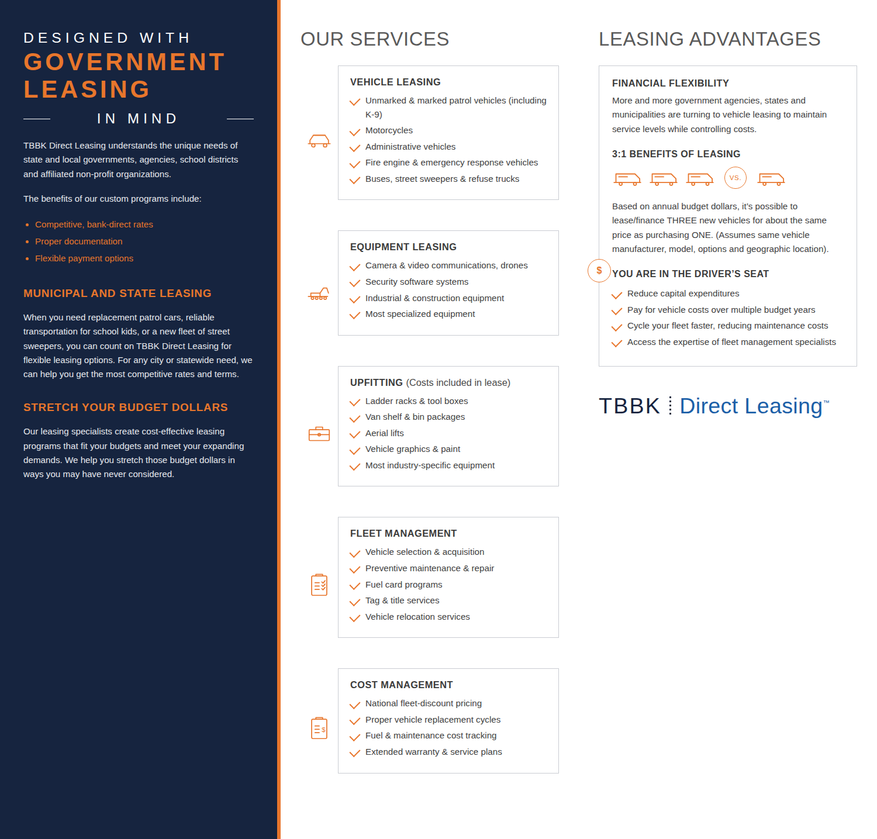Designed with Government
Leasing in mind
TBBK Direct Leasing understands the unique needs of state and local governments, agencies, school districts and affiliated non-profit organizations.
The benefits of our custom programs include:
Competitive, bank-direct rates
Proper documentation
Flexible payment options
Municipal and State Leasing
When you need replacement patrol cars, reliable transportation for school kids, or a new fleet of street sweepers, you can count on TBBK Direct Leasing for flexible leasing options. For any city or statewide need, we can help you get the most competitive rates and terms.
Stretch Your Budget Dollars
Our leasing specialists create cost-effective leasing programs that fit your budgets and meet your expanding demands. We help you stretch those budget dollars in ways you may have never considered.
Our Services
Vehicle Leasing
Unmarked & marked patrol vehicles (including K-9)
Motorcycles
Administrative vehicles
Fire engine & emergency response vehicles
Buses, street sweepers & refuse trucks
Equipment Leasing
Camera & video communications, drones
Security software systems
Industrial & construction equipment
Most specialized equipment
Upfitting (Costs included in lease)
Ladder racks & tool boxes
Van shelf & bin packages
Aerial lifts
Vehicle graphics & paint
Most industry-specific equipment
Fleet Management
Vehicle selection & acquisition
Preventive maintenance & repair
Fuel card programs
Tag & title services
Vehicle relocation services
$
Cost Management
National fleet-discount pricing
Proper vehicle replacement cycles
Fuel & maintenance cost tracking
Extended warranty & service plans
Leasing Advantages
$
Financial Flexibility
More and more government agencies, states and municipalities are turning to vehicle leasing to maintain service levels while controlling costs.
3:1 Benefits of Leasing
vs.
Based on annual budget dollars, it’s possible to lease/finance THREE new vehicles for about the same price as purchasing ONE. (Assumes same vehicle manufacturer, model, options and geographic location).
You Are in the Driver’s Seat
Reduce capital expenditures
Pay for vehicle costs over multiple budget years
Cycle your fleet faster, reducing maintenance costs
Access the expertise of fleet management specialists
TBBK Direct Leasing™